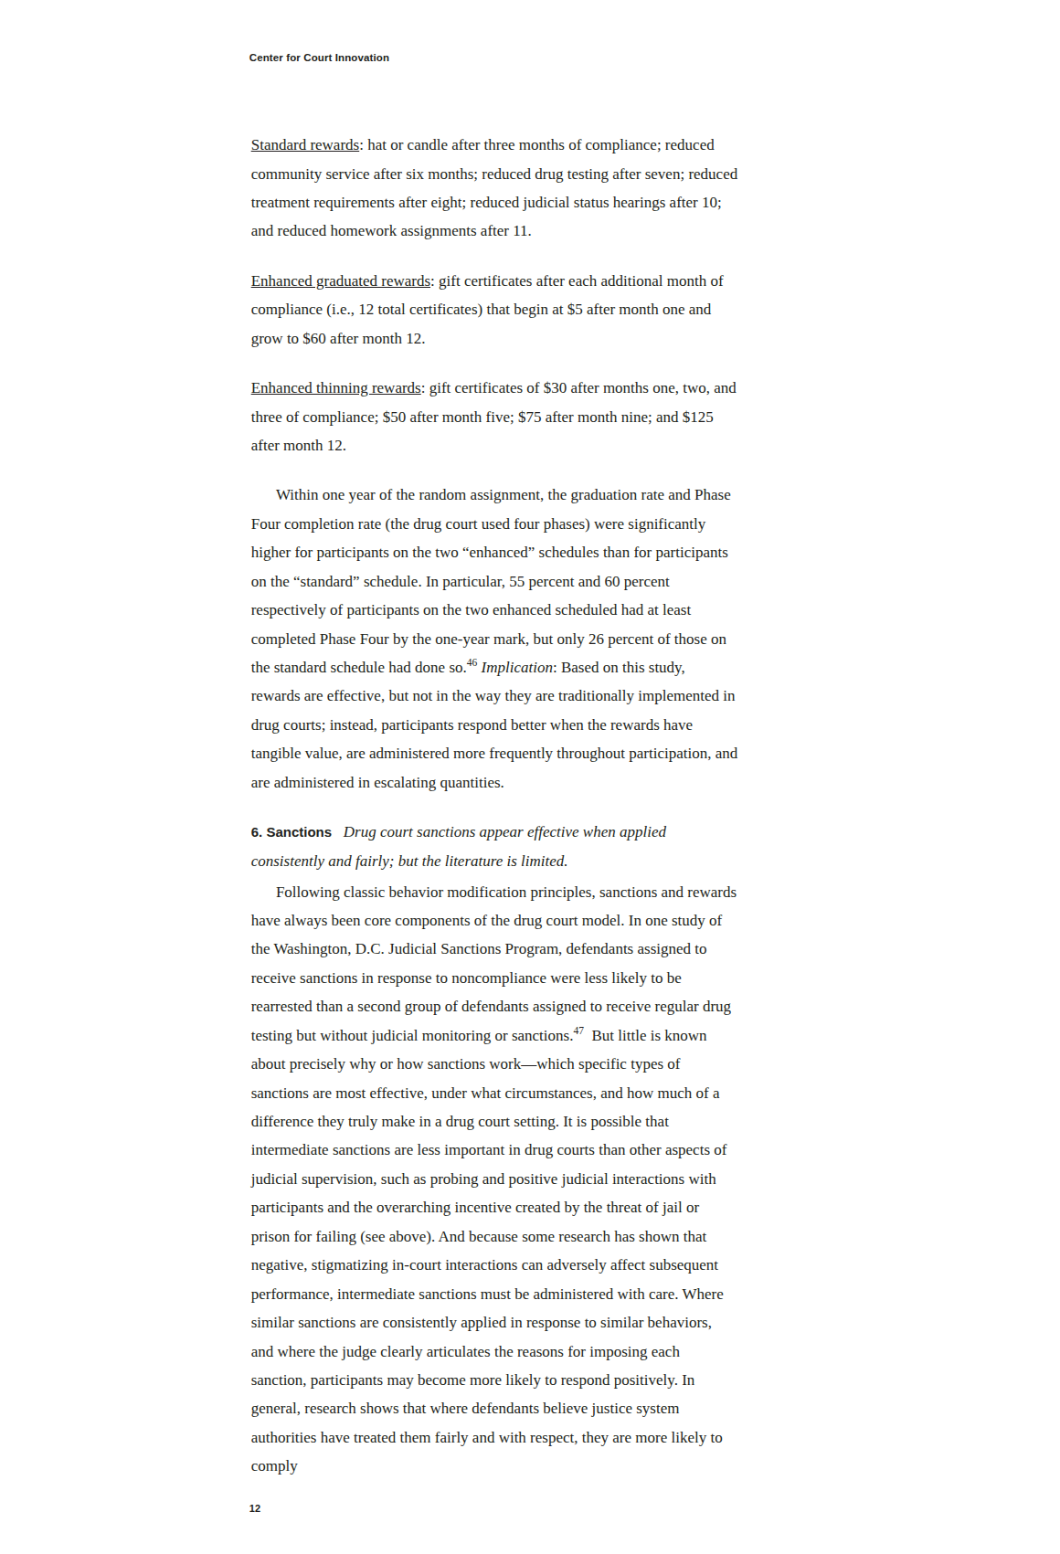Center for Court Innovation
Standard rewards: hat or candle after three months of compliance; reduced community service after six months; reduced drug testing after seven; reduced treatment requirements after eight; reduced judicial status hearings after 10; and reduced homework assignments after 11.
Enhanced graduated rewards: gift certificates after each additional month of compliance (i.e., 12 total certificates) that begin at $5 after month one and grow to $60 after month 12.
Enhanced thinning rewards: gift certificates of $30 after months one, two, and three of compliance; $50 after month five; $75 after month nine; and $125 after month 12.
Within one year of the random assignment, the graduation rate and Phase Four completion rate (the drug court used four phases) were significantly higher for participants on the two “enhanced” schedules than for participants on the “standard” schedule. In particular, 55 percent and 60 percent respectively of participants on the two enhanced scheduled had at least completed Phase Four by the one-year mark, but only 26 percent of those on the standard schedule had done so.46 Implication: Based on this study, rewards are effective, but not in the way they are traditionally implemented in drug courts; instead, participants respond better when the rewards have tangible value, are administered more frequently throughout participation, and are administered in escalating quantities.
6. Sanctions Drug court sanctions appear effective when applied consistently and fairly; but the literature is limited.
Following classic behavior modification principles, sanctions and rewards have always been core components of the drug court model. In one study of the Washington, D.C. Judicial Sanctions Program, defendants assigned to receive sanctions in response to noncompliance were less likely to be rearrested than a second group of defendants assigned to receive regular drug testing but without judicial monitoring or sanctions.47 But little is known about precisely why or how sanctions work—which specific types of sanctions are most effective, under what circumstances, and how much of a difference they truly make in a drug court setting. It is possible that intermediate sanctions are less important in drug courts than other aspects of judicial supervision, such as probing and positive judicial interactions with participants and the overarching incentive created by the threat of jail or prison for failing (see above). And because some research has shown that negative, stigmatizing in-court interactions can adversely affect subsequent performance, intermediate sanctions must be administered with care. Where similar sanctions are consistently applied in response to similar behaviors, and where the judge clearly articulates the reasons for imposing each sanction, participants may become more likely to respond positively. In general, research shows that where defendants believe justice system authorities have treated them fairly and with respect, they are more likely to comply
12